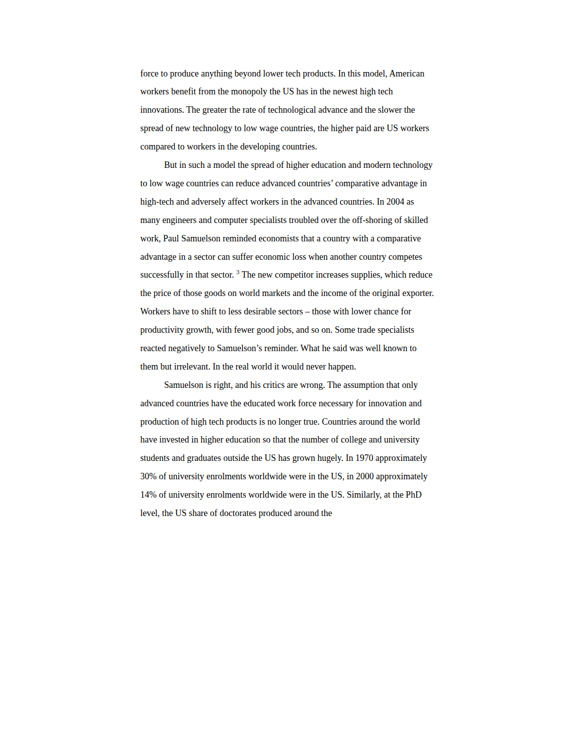force to produce anything beyond lower tech products. In this model, American workers benefit from the monopoly the US has in the newest high tech innovations. The greater the rate of technological advance and the slower the spread of new technology to low wage countries, the higher paid are US workers compared to workers in the developing countries.
But in such a model the spread of higher education and modern technology to low wage countries can reduce advanced countries’ comparative advantage in high-tech and adversely affect workers in the advanced countries. In 2004 as many engineers and computer specialists troubled over the off-shoring of skilled work, Paul Samuelson reminded economists that a country with a comparative advantage in a sector can suffer economic loss when another country competes successfully in that sector. 3 The new competitor increases supplies, which reduce the price of those goods on world markets and the income of the original exporter. Workers have to shift to less desirable sectors – those with lower chance for productivity growth, with fewer good jobs, and so on. Some trade specialists reacted negatively to Samuelson’s reminder. What he said was well known to them but irrelevant. In the real world it would never happen.
Samuelson is right, and his critics are wrong. The assumption that only advanced countries have the educated work force necessary for innovation and production of high tech products is no longer true. Countries around the world have invested in higher education so that the number of college and university students and graduates outside the US has grown hugely. In 1970 approximately 30% of university enrolments worldwide were in the US, in 2000 approximately 14% of university enrolments worldwide were in the US. Similarly, at the PhD level, the US share of doctorates produced around the